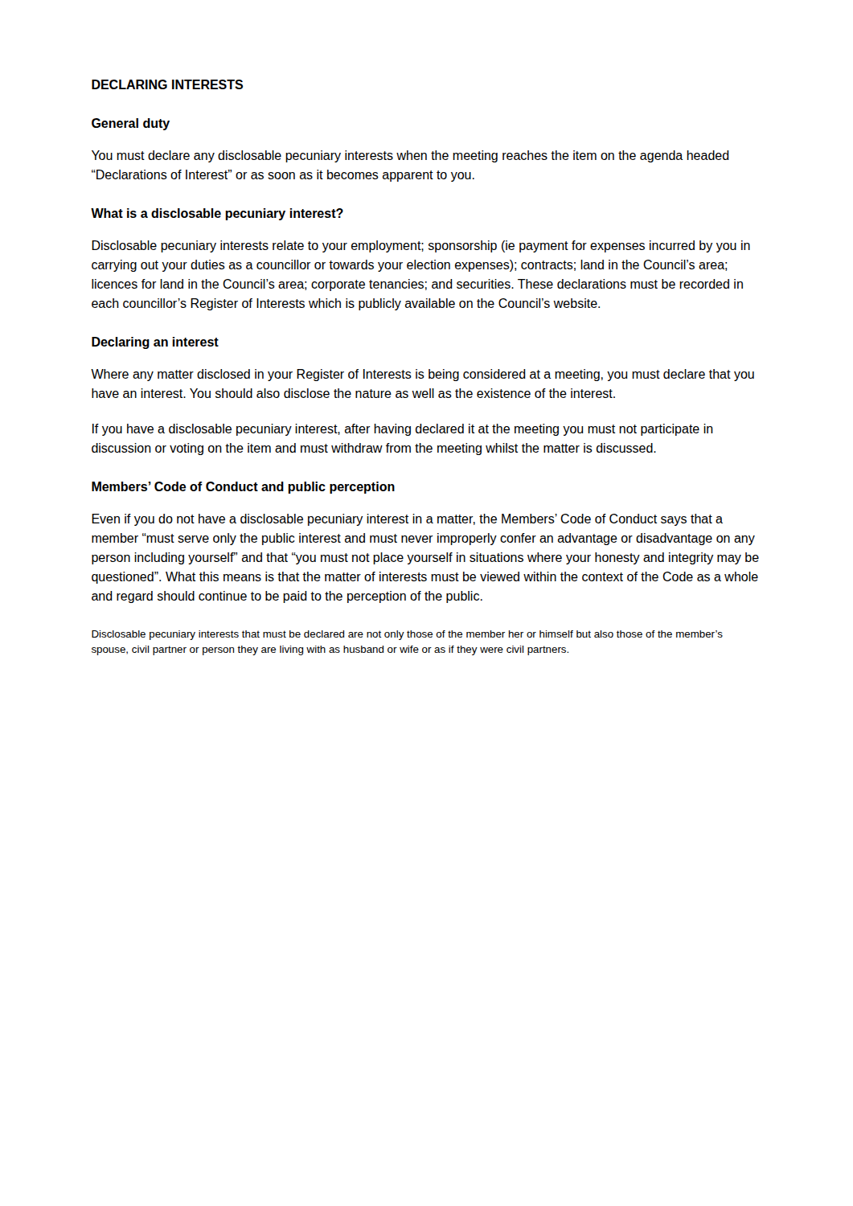Declaring Interests
General duty
You must declare any disclosable pecuniary interests when the meeting reaches the item on the agenda headed “Declarations of Interest” or as soon as it becomes apparent to you.
What is a disclosable pecuniary interest?
Disclosable pecuniary interests relate to your employment; sponsorship (ie payment for expenses incurred by you in carrying out your duties as a councillor or towards your election expenses); contracts; land in the Council’s area; licences for land in the Council’s area; corporate tenancies; and securities. These declarations must be recorded in each councillor’s Register of Interests which is publicly available on the Council’s website.
Declaring an interest
Where any matter disclosed in your Register of Interests is being considered at a meeting, you must declare that you have an interest. You should also disclose the nature as well as the existence of the interest.
If you have a disclosable pecuniary interest, after having declared it at the meeting you must not participate in discussion or voting on the item and must withdraw from the meeting whilst the matter is discussed.
Members’ Code of Conduct and public perception
Even if you do not have a disclosable pecuniary interest in a matter, the Members’ Code of Conduct says that a member “must serve only the public interest and must never improperly confer an advantage or disadvantage on any person including yourself” and that “you must not place yourself in situations where your honesty and integrity may be questioned”. What this means is that the matter of interests must be viewed within the context of the Code as a whole and regard should continue to be paid to the perception of the public.
Disclosable pecuniary interests that must be declared are not only those of the member her or himself but also those of the member’s spouse, civil partner or person they are living with as husband or wife or as if they were civil partners.